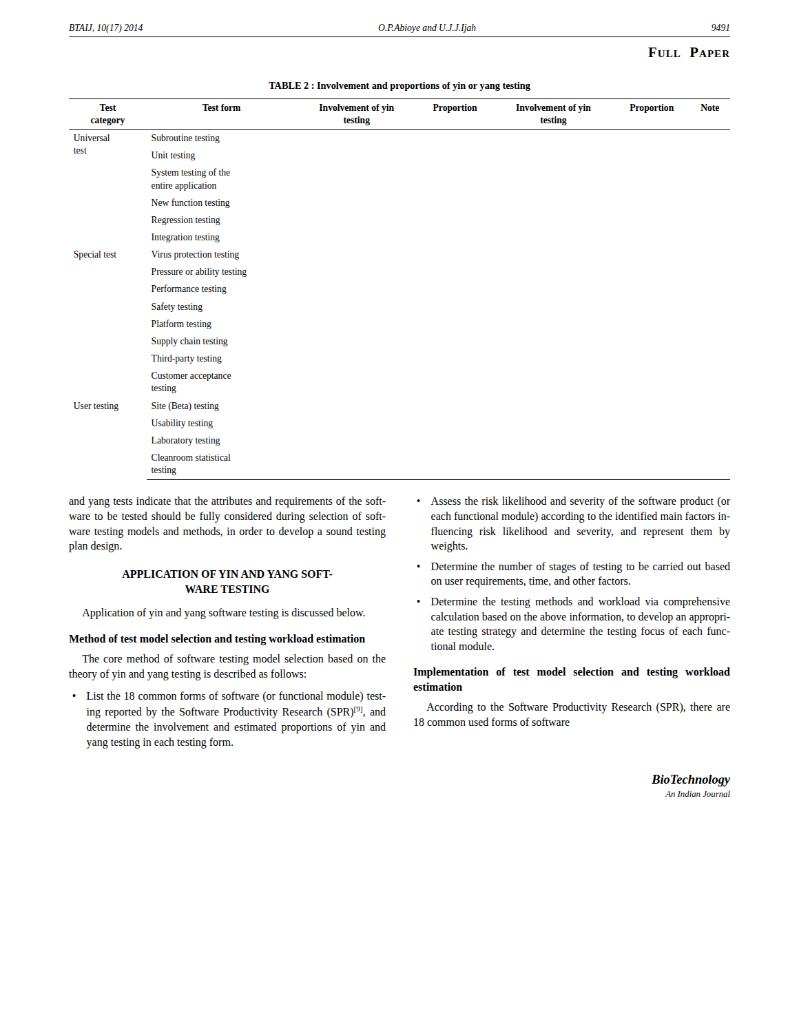BTAIJ, 10(17) 2014 O.P.Abioye and U.J.J.Ijah 9491
Full Paper
TABLE 2 : Involvement and proportions of yin or yang testing
| Test category | Test form | Involvement of yin testing | Proportion | Involvement of yin testing | Proportion | Note |
| --- | --- | --- | --- | --- | --- | --- |
| Universal test | Subroutine testing | | | | | |
| Unit testing | | | | | |
| System testing of the entire application | | | | | |
| New function testing | | | | | |
| Regression testing | | | | | |
| Integration testing | | | | | |
| Special test | Virus protection testing | | | | | |
| Pressure or ability testing | | | | | |
| Performance testing | | | | | |
| Safety testing | | | | | |
| Platform testing | | | | | |
| Supply chain testing | | | | | |
| Third-party testing | | | | | |
| Customer acceptance testing | | | | | |
| User testing | Site (Beta) testing | | | | | |
| Usability testing | | | | | |
| Laboratory testing | | | | | |
| Cleanroom statistical testing | | | | | |
and yang tests indicate that the attributes and requirements of the software to be tested should be fully considered during selection of software testing models and methods, in order to develop a sound testing plan design.
APPLICATION OF YIN AND YANG SOFT-
WARE TESTING
Application of yin and yang software testing is discussed below.
Method of test model selection and testing workload estimation
The core method of software testing model selection based on the theory of yin and yang testing is described as follows:
List the 18 common forms of software (or functional module) testing reported by the Software Productivity Research (SPR)[9], and determine the involvement and estimated proportions of yin and yang testing in each testing form.
Assess the risk likelihood and severity of the software product (or each functional module) according to the identified main factors influencing risk likelihood and severity, and represent them by weights.
Determine the number of stages of testing to be carried out based on user requirements, time, and other factors.
Determine the testing methods and workload via comprehensive calculation based on the above information, to develop an appropriate testing strategy and determine the testing focus of each functional module.
Implementation of test model selection and testing workload estimation
According to the Software Productivity Research (SPR), there are 18 common used forms of software
BioTechnology
An Indian Journal